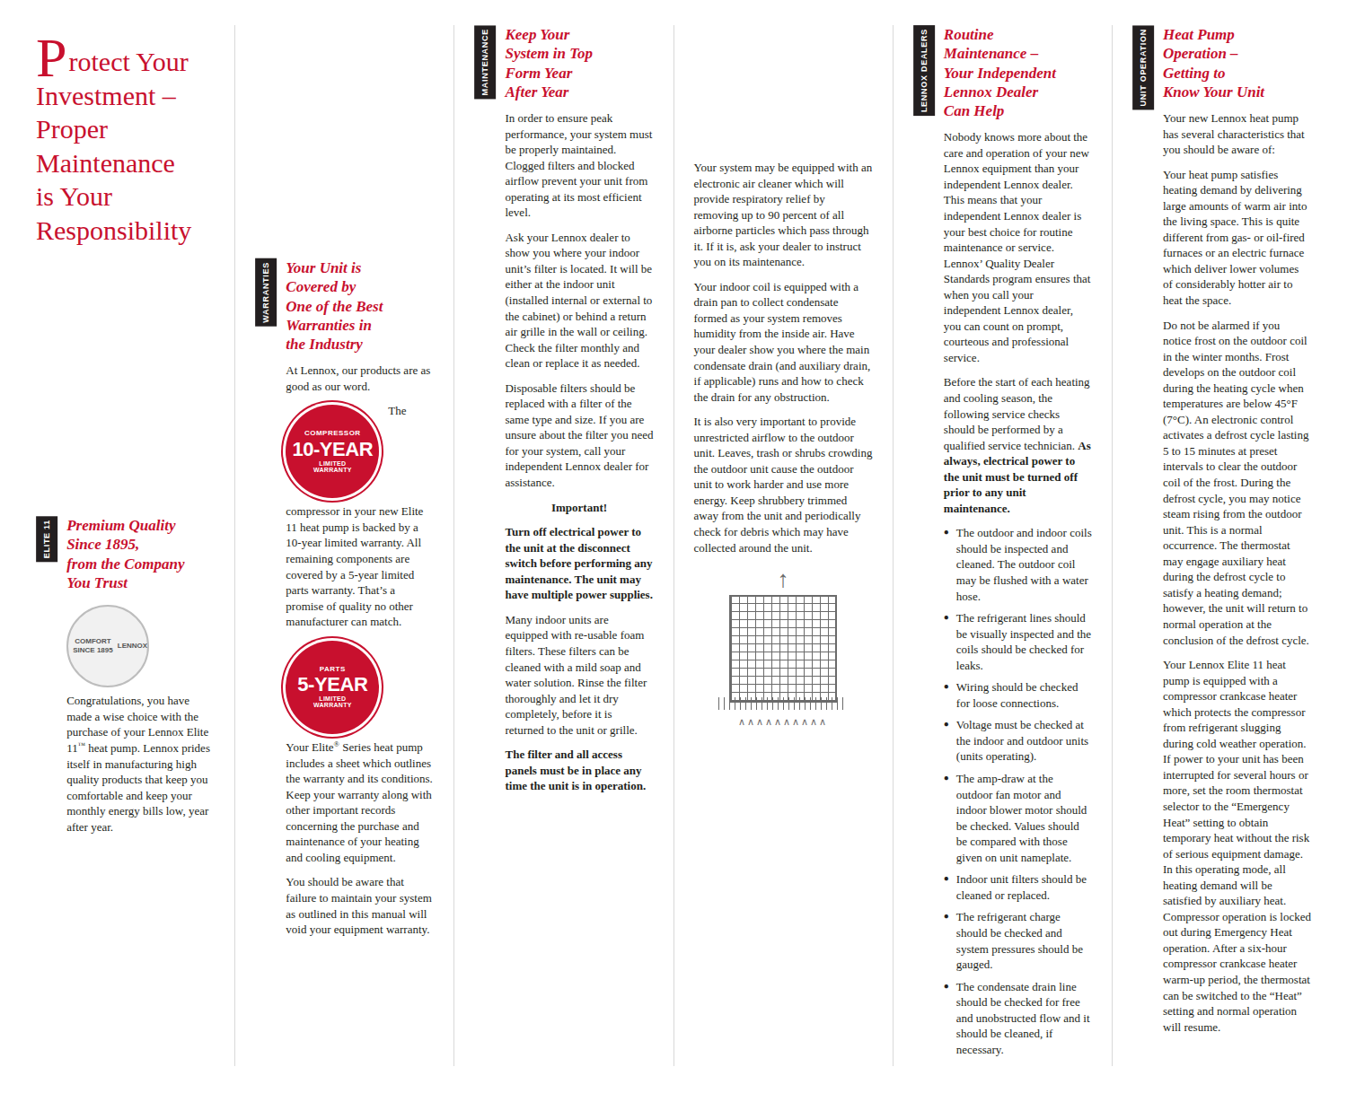Protect Your Investment –
Proper Maintenance
is Your Responsibility
Elite 11
Premium Quality
Since 1895,
from the Company
You Trust
COMFORT SINCE 1895 LENNOX
Congratulations, you have made a wise choice with the purchase of your Lennox Elite 11™ heat pump. Lennox prides itself in manufacturing high quality products that keep you comfortable and keep your monthly energy bills low, year after year.
Warranties
Your Unit is
Covered by
One of the Best
Warranties in
the Industry
At Lennox, our products are as good as our word.
COMPRESSOR 10-YEAR LIMITED
WARRANTY
The compressor in your new Elite 11 heat pump is backed by a 10-year limited warranty. All remaining components are covered by a 5-year limited parts warranty. That’s a promise of quality no other manufacturer can match.
PARTS 5-YEAR LIMITED
WARRANTY
Your Elite® Series heat pump includes a sheet which outlines the warranty and its conditions. Keep your warranty along with other important records concerning the purchase and maintenance of your heating and cooling equipment.
You should be aware that failure to maintain your system as outlined in this manual will void your equipment warranty.
Maintenance
Keep Your
System in Top
Form Year
After Year
In order to ensure peak performance, your system must be properly maintained. Clogged filters and blocked airflow prevent your unit from operating at its most efficient level.
Ask your Lennox dealer to show you where your indoor unit’s filter is located. It will be either at the indoor unit (installed internal or external to the cabinet) or behind a return air grille in the wall or ceiling. Check the filter monthly and clean or replace it as needed.
Disposable filters should be replaced with a filter of the same type and size. If you are unsure about the filter you need for your system, call your independent Lennox dealer for assistance.
Important!
Turn off electrical power to the unit at the disconnect switch before performing any maintenance. The unit may have multiple power supplies.
Many indoor units are equipped with re-usable foam filters. These filters can be cleaned with a mild soap and water solution. Rinse the filter thoroughly and let it dry completely, before it is returned to the unit or grille.
The filter and all access panels must be in place any time the unit is in operation.
Your system may be equipped with an electronic air cleaner which will provide respiratory relief by removing up to 90 percent of all airborne particles which pass through it. If it is, ask your dealer to instruct you on its maintenance.
Your indoor coil is equipped with a drain pan to collect condensate formed as your system removes humidity from the inside air. Have your dealer show you where the main condensate drain (and auxiliary drain, if applicable) runs and how to check the drain for any obstruction.
It is also very important to provide unrestricted airflow to the outdoor unit. Leaves, trash or shrubs crowding the outdoor unit cause the outdoor unit to work harder and use more energy. Keep shrubbery trimmed away from the unit and periodically check for debris which may have collected around the unit.
↑
∧∧∧∧∧∧∧∧∧∧
Lennox Dealers
Routine
Maintenance –
Your Independent
Lennox Dealer
Can Help
Nobody knows more about the care and operation of your new Lennox equipment than your independent Lennox dealer. This means that your independent Lennox dealer is your best choice for routine maintenance or service. Lennox’ Quality Dealer Standards program ensures that when you call your independent Lennox dealer, you can count on prompt, courteous and professional service.
Before the start of each heating and cooling season, the following service checks should be performed by a qualified service technician. As always, electrical power to the unit must be turned off prior to any unit maintenance.
The outdoor and indoor coils should be inspected and cleaned. The outdoor coil may be flushed with a water hose.
The refrigerant lines should be visually inspected and the coils should be checked for leaks.
Wiring should be checked for loose connections.
Voltage must be checked at the indoor and outdoor units (units operating).
The amp-draw at the outdoor fan motor and indoor blower motor should be checked. Values should be compared with those given on unit nameplate.
Indoor unit filters should be cleaned or replaced.
The refrigerant charge should be checked and system pressures should be gauged.
The condensate drain line should be checked for free and unobstructed flow and it should be cleaned, if necessary.
Unit Operation
Heat Pump
Operation –
Getting to
Know Your Unit
Your new Lennox heat pump has several characteristics that you should be aware of:
Your heat pump satisfies heating demand by delivering large amounts of warm air into the living space. This is quite different from gas- or oil-fired furnaces or an electric furnace which deliver lower volumes of considerably hotter air to heat the space.
Do not be alarmed if you notice frost on the outdoor coil in the winter months. Frost develops on the outdoor coil during the heating cycle when temperatures are below 45°F (7°C). An electronic control activates a defrost cycle lasting 5 to 15 minutes at preset intervals to clear the outdoor coil of the frost. During the defrost cycle, you may notice steam rising from the outdoor unit. This is a normal occurrence. The thermostat may engage auxiliary heat during the defrost cycle to satisfy a heating demand; however, the unit will return to normal operation at the conclusion of the defrost cycle.
Your Lennox Elite 11 heat pump is equipped with a compressor crankcase heater which protects the compressor from refrigerant slugging during cold weather operation. If power to your unit has been interrupted for several hours or more, set the room thermostat selector to the “Emergency Heat” setting to obtain temporary heat without the risk of serious equipment damage. In this operating mode, all heating demand will be satisfied by auxiliary heat. Compressor operation is locked out during Emergency Heat operation. After a six-hour compressor crankcase heater warm-up period, the thermostat can be switched to the “Heat” setting and normal operation will resume.